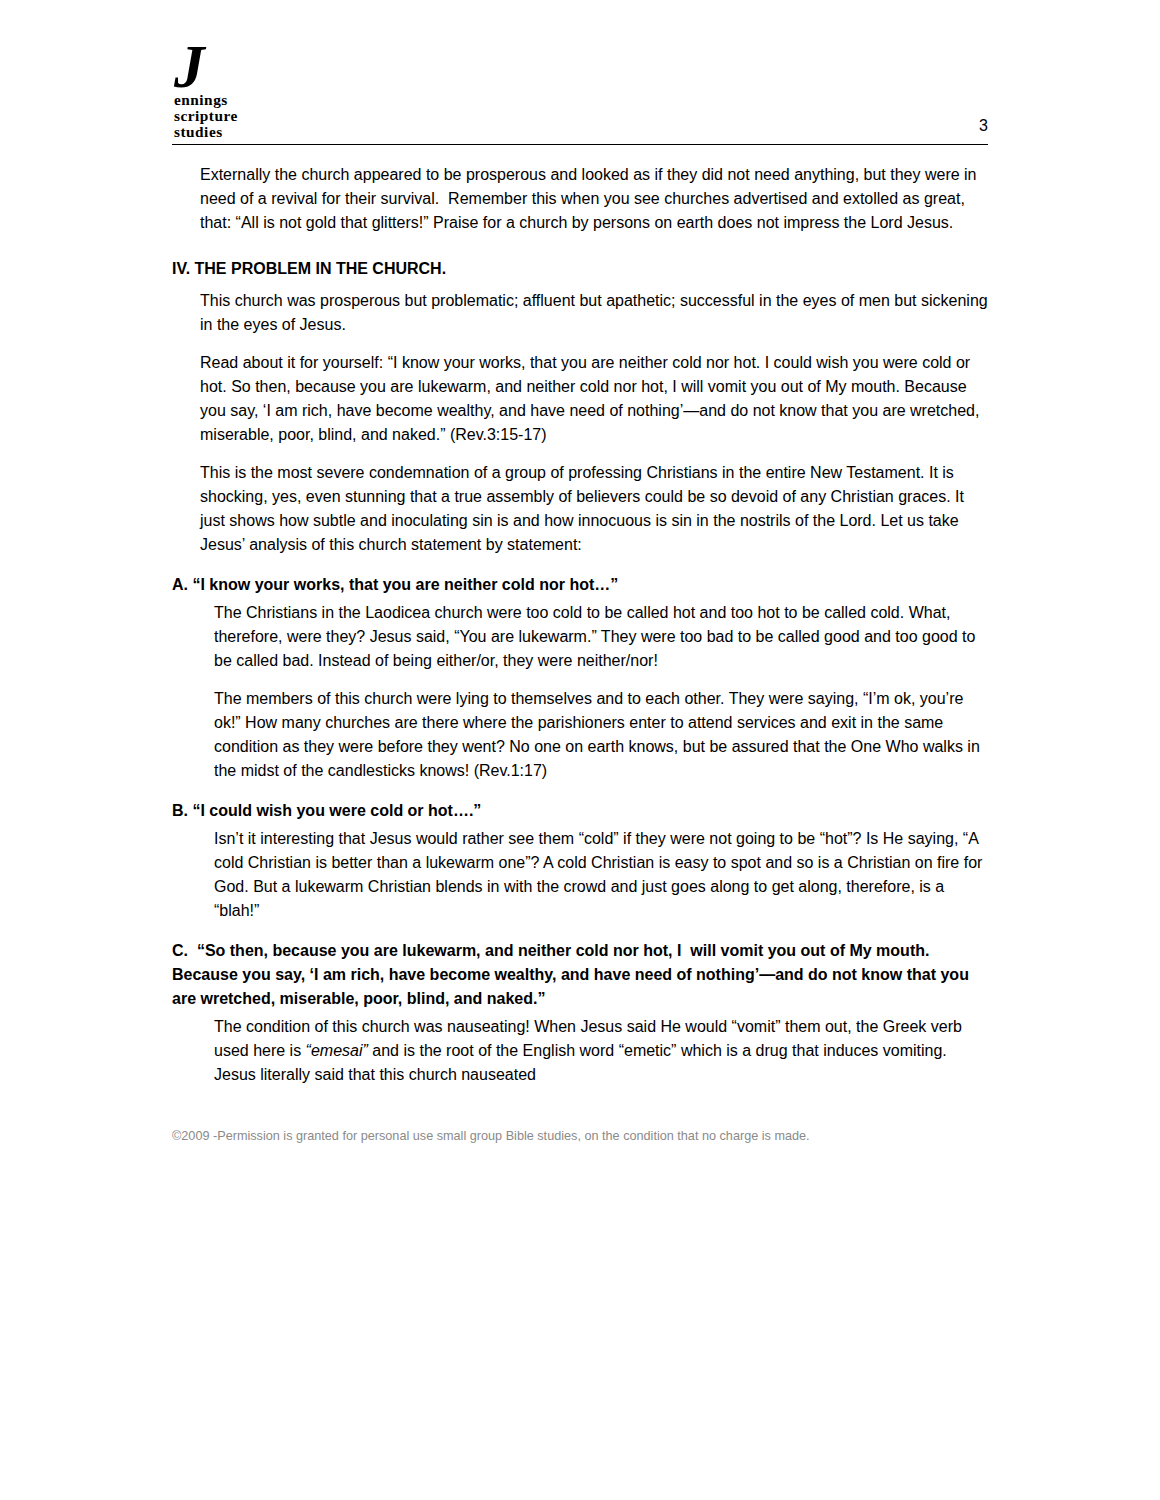J ennings scripture studies
3
Externally the church appeared to be prosperous and looked as if they did not need anything, but they were in need of a revival for their survival. Remember this when you see churches advertised and extolled as great, that: “All is not gold that glitters!” Praise for a church by persons on earth does not impress the Lord Jesus.
IV. THE PROBLEM IN THE CHURCH.
This church was prosperous but problematic; affluent but apathetic; successful in the eyes of men but sickening in the eyes of Jesus.
Read about it for yourself: “I know your works, that you are neither cold nor hot. I could wish you were cold or hot. So then, because you are lukewarm, and neither cold nor hot, I will vomit you out of My mouth. Because you say, ‘I am rich, have become wealthy, and have need of nothing’—and do not know that you are wretched, miserable, poor, blind, and naked.” (Rev.3:15-17)
This is the most severe condemnation of a group of professing Christians in the entire New Testament. It is shocking, yes, even stunning that a true assembly of believers could be so devoid of any Christian graces. It just shows how subtle and inoculating sin is and how innocuous is sin in the nostrils of the Lord. Let us take Jesus’ analysis of this church statement by statement:
A. “I know your works, that you are neither cold nor hot…”
The Christians in the Laodicea church were too cold to be called hot and too hot to be called cold. What, therefore, were they? Jesus said, “You are lukewarm.” They were too bad to be called good and too good to be called bad. Instead of being either/or, they were neither/nor!
The members of this church were lying to themselves and to each other. They were saying, “I’m ok, you’re ok!” How many churches are there where the parishioners enter to attend services and exit in the same condition as they were before they went? No one on earth knows, but be assured that the One Who walks in the midst of the candlesticks knows! (Rev.1:17)
B. “I could wish you were cold or hot….”
Isn’t it interesting that Jesus would rather see them “cold” if they were not going to be “hot”? Is He saying, “A cold Christian is better than a lukewarm one”? A cold Christian is easy to spot and so is a Christian on fire for God. But a lukewarm Christian blends in with the crowd and just goes along to get along, therefore, is a “blah!”
C. “So then, because you are lukewarm, and neither cold nor hot, I will vomit you out of My mouth. Because you say, ‘I am rich, have become wealthy, and have need of nothing’—and do not know that you are wretched, miserable, poor, blind, and naked.”
The condition of this church was nauseating! When Jesus said He would “vomit” them out, the Greek verb used here is “emesai” and is the root of the English word “emetic” which is a drug that induces vomiting. Jesus literally said that this church nauseated
©2009 -Permission is granted for personal use small group Bible studies, on the condition that no charge is made.